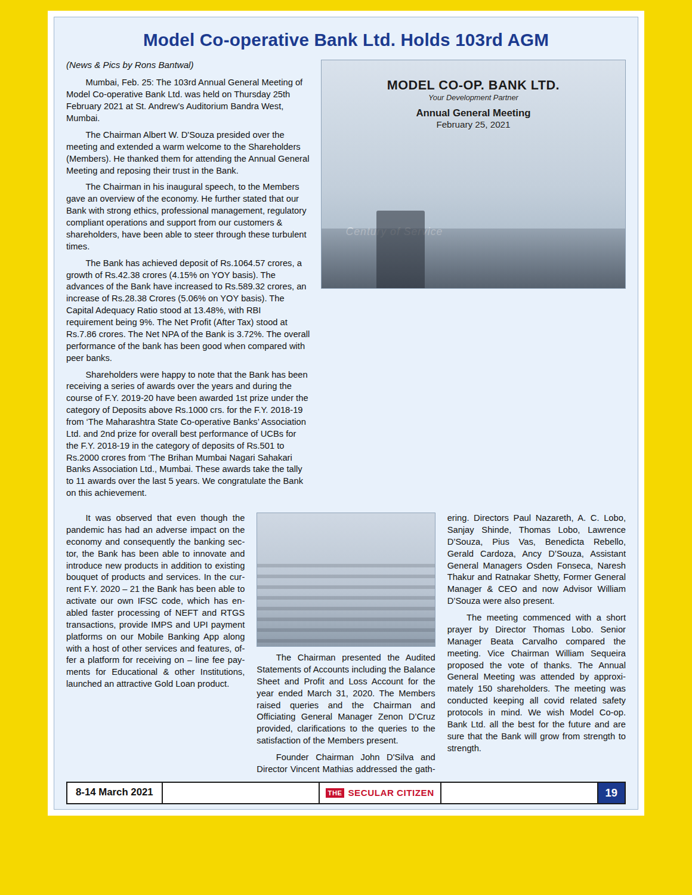Model Co-operative Bank Ltd. Holds 103rd AGM
(News & Pics by Rons Bantwal)
Mumbai, Feb. 25: The 103rd Annual General Meeting of Model Co-operative Bank Ltd. was held on Thursday 25th February 2021 at St. Andrew’s Auditorium Bandra West, Mumbai.
The Chairman Albert W. D'Souza presided over the meeting and extended a warm welcome to the Shareholders (Members). He thanked them for attending the Annual General Meeting and reposing their trust in the Bank.
The Chairman in his inaugural speech, to the Members gave an overview of the economy. He further stated that our Bank with strong ethics, professional management, regulatory compliant operations and support from our customers & shareholders, have been able to steer through these turbulent times.
The Bank has achieved deposit of Rs.1064.57 crores, a growth of Rs.42.38 crores (4.15% on YOY basis). The advances of the Bank have increased to Rs.589.32 crores, an increase of Rs.28.38 Crores (5.06% on YOY basis). The Capital Adequacy Ratio stood at 13.48%, with RBI requirement being 9%. The Net Profit (After Tax) stood at Rs.7.86 crores. The Net NPA of the Bank is 3.72%. The overall performance of the bank has been good when compared with peer banks.
Shareholders were happy to note that the Bank has been receiving a series of awards over the years and during the course of F.Y. 2019-20 have been awarded 1st prize under the category of Deposits above Rs.1000 crs. for the F.Y. 2018-19 from ‘The Maharashtra State Co-operative Banks’ Association Ltd. and 2nd prize for overall best performance of UCBs for the F.Y. 2018-19 in the category of deposits of Rs.501 to Rs.2000 crores from ‘The Brihan Mumbai Nagari Sahakari Banks Association Ltd., Mumbai. These awards take the tally to 11 awards over the last 5 years. We congratulate the Bank on this achievement.
MODEL CO-OP. BANK LTD.
Your Development Partner
Annual General Meeting
February 25, 2021
Century of Service
It was observed that even though the pandemic has had an adverse impact on the economy and consequently the banking sector, the Bank has been able to innovate and introduce new products in addition to existing bouquet of products and services. In the current F.Y. 2020 – 21 the Bank has been able to activate our own IFSC code, which has enabled faster processing of NEFT and RTGS transactions, provide IMPS and UPI payment platforms on our Mobile Banking App along with a host of other services and features, offer a platform for receiving on – line fee payments for Educational & other Institutions, launched an attractive Gold Loan product.
The Chairman presented the Audited Statements of Accounts including the Balance Sheet and Profit and Loss Account for the year ended March 31, 2020. The Members raised queries and the Chairman and Officiating General Manager Zenon D’Cruz provided, clarifications to the queries to the satisfaction of the Members present.
Founder Chairman John D'Silva and Director Vincent Mathias addressed the gathering. Directors Paul Nazareth, A. C. Lobo, Sanjay Shinde, Thomas Lobo, Lawrence D’Souza, Pius Vas, Benedicta Rebello, Gerald Cardoza, Ancy D’Souza, Assistant General Managers Osden Fonseca, Naresh Thakur and Ratnakar Shetty, Former General Manager & CEO and now Advisor William D’Souza were also present.
The meeting commenced with a short prayer by Director Thomas Lobo. Senior Manager Beata Carvalho compared the meeting. Vice Chairman William Sequeira proposed the vote of thanks. The Annual General Meeting was attended by approximately 150 shareholders. The meeting was conducted keeping all covid related safety protocols in mind. We wish Model Co-op. Bank Ltd. all the best for the future and are sure that the Bank will grow from strength to strength.
8-14 March 2021
THE SECULAR CITIZEN
19